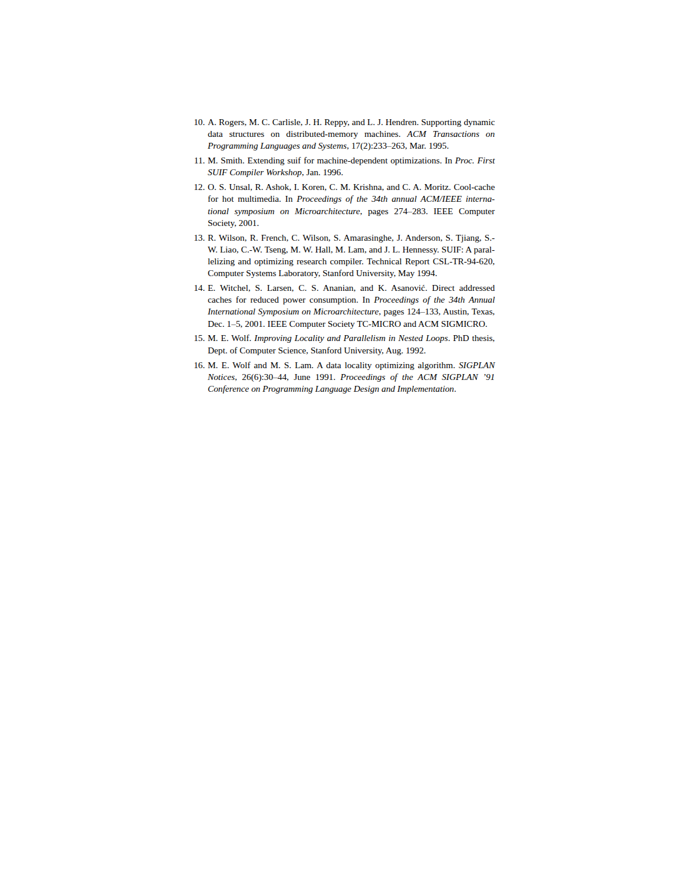10. A. Rogers, M. C. Carlisle, J. H. Reppy, and L. J. Hendren. Supporting dynamic data structures on distributed-memory machines. ACM Transactions on Programming Languages and Systems, 17(2):233–263, Mar. 1995.
11. M. Smith. Extending suif for machine-dependent optimizations. In Proc. First SUIF Compiler Workshop, Jan. 1996.
12. O. S. Unsal, R. Ashok, I. Koren, C. M. Krishna, and C. A. Moritz. Cool-cache for hot multimedia. In Proceedings of the 34th annual ACM/IEEE international symposium on Microarchitecture, pages 274–283. IEEE Computer Society, 2001.
13. R. Wilson, R. French, C. Wilson, S. Amarasinghe, J. Anderson, S. Tjiang, S.-W. Liao, C.-W. Tseng, M. W. Hall, M. Lam, and J. L. Hennessy. SUIF: A parallelizing and optimizing research compiler. Technical Report CSL-TR-94-620, Computer Systems Laboratory, Stanford University, May 1994.
14. E. Witchel, S. Larsen, C. S. Ananian, and K. Asanović. Direct addressed caches for reduced power consumption. In Proceedings of the 34th Annual International Symposium on Microarchitecture, pages 124–133, Austin, Texas, Dec. 1–5, 2001. IEEE Computer Society TC-MICRO and ACM SIGMICRO.
15. M. E. Wolf. Improving Locality and Parallelism in Nested Loops. PhD thesis, Dept. of Computer Science, Stanford University, Aug. 1992.
16. M. E. Wolf and M. S. Lam. A data locality optimizing algorithm. SIGPLAN Notices, 26(6):30–44, June 1991. Proceedings of the ACM SIGPLAN ’91 Conference on Programming Language Design and Implementation.